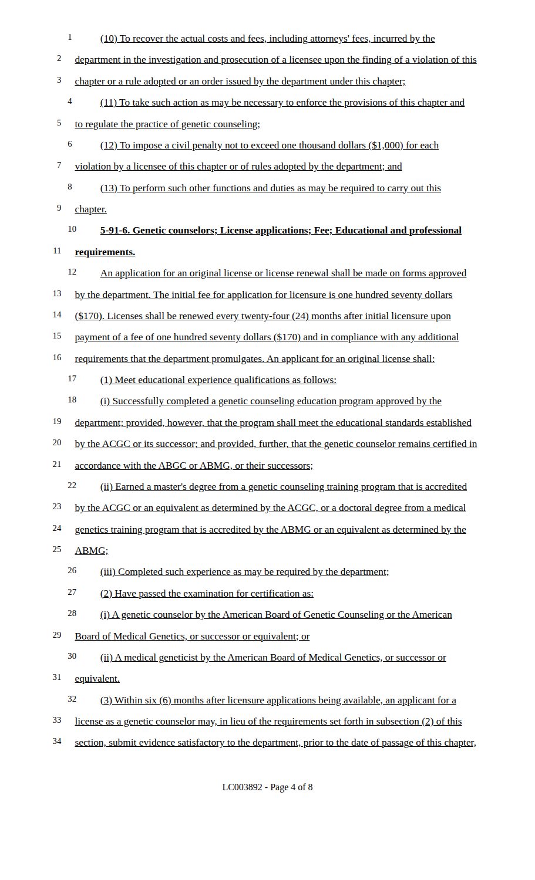(10) To recover the actual costs and fees, including attorneys' fees, incurred by the
department in the investigation and prosecution of a licensee upon the finding of a violation of this
chapter or a rule adopted or an order issued by the department under this chapter;
(11) To take such action as may be necessary to enforce the provisions of this chapter and
to regulate the practice of genetic counseling;
(12) To impose a civil penalty not to exceed one thousand dollars ($1,000) for each
violation by a licensee of this chapter or of rules adopted by the department; and
(13) To perform such other functions and duties as may be required to carry out this
chapter.
5-91-6. Genetic counselors; License applications; Fee; Educational and professional
requirements.
An application for an original license or license renewal shall be made on forms approved
by the department. The initial fee for application for licensure is one hundred seventy dollars
($170). Licenses shall be renewed every twenty-four (24) months after initial licensure upon
payment of a fee of one hundred seventy dollars ($170) and in compliance with any additional
requirements that the department promulgates. An applicant for an original license shall:
(1) Meet educational experience qualifications as follows:
(i) Successfully completed a genetic counseling education program approved by the
department; provided, however, that the program shall meet the educational standards established
by the ACGC or its successor; and provided, further, that the genetic counselor remains certified in
accordance with the ABGC or ABMG, or their successors;
(ii) Earned a master's degree from a genetic counseling training program that is accredited
by the ACGC or an equivalent as determined by the ACGC, or a doctoral degree from a medical
genetics training program that is accredited by the ABMG or an equivalent as determined by the
ABMG;
(iii) Completed such experience as may be required by the department;
(2) Have passed the examination for certification as:
(i) A genetic counselor by the American Board of Genetic Counseling or the American
Board of Medical Genetics, or successor or equivalent; or
(ii) A medical geneticist by the American Board of Medical Genetics, or successor or
equivalent.
(3) Within six (6) months after licensure applications being available, an applicant for a
license as a genetic counselor may, in lieu of the requirements set forth in subsection (2) of this
section, submit evidence satisfactory to the department, prior to the date of passage of this chapter,
LC003892 - Page 4 of 8